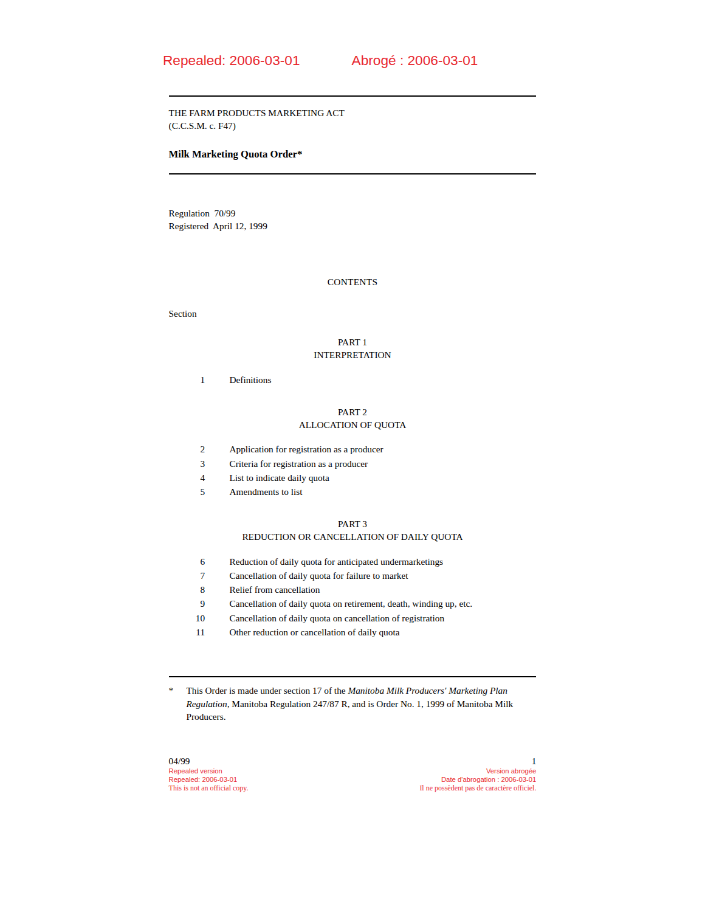Repealed: 2006-03-01
Abrogé : 2006-03-01
THE FARM PRODUCTS MARKETING ACT
(C.C.S.M. c. F47)
Milk Marketing Quota Order*
Regulation 70/99
Registered April 12, 1999
CONTENTS
Section
PART 1
INTERPRETATION
| 1 | Definitions |
PART 2
ALLOCATION OF QUOTA
| 2 | Application for registration as a producer |
| 3 | Criteria for registration as a producer |
| 4 | List to indicate daily quota |
| 5 | Amendments to list |
PART 3
REDUCTION OR CANCELLATION OF DAILY QUOTA
| 6 | Reduction of daily quota for anticipated undermarketings |
| 7 | Cancellation of daily quota for failure to market |
| 8 | Relief from cancellation |
| 9 | Cancellation of daily quota on retirement, death, winding up, etc. |
| 10 | Cancellation of daily quota on cancellation of registration |
| 11 | Other reduction or cancellation of daily quota |
*
This Order is made under section 17 of the Manitoba Milk Producers' Marketing Plan Regulation, Manitoba Regulation 247/87 R, and is Order No. 1, 1999 of Manitoba Milk Producers.
04/99
1
Repealed version
Version abrogée
Repealed: 2006-03-01
Date d'abrogation : 2006-03-01
This is not an official copy.
Il ne possèdent pas de caractère officiel.